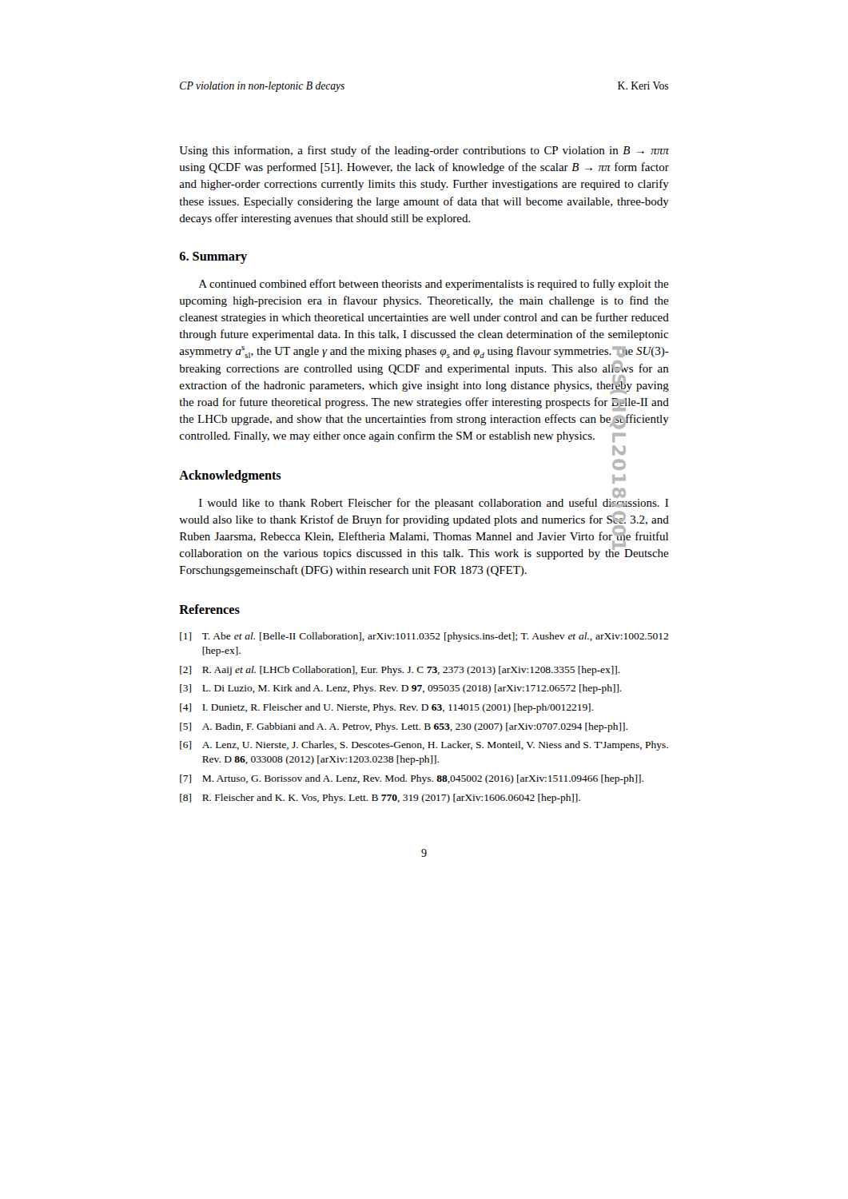CP violation in non-leptonic B decays
K. Keri Vos
Using this information, a first study of the leading-order contributions to CP violation in B → πππ using QCDF was performed [51]. However, the lack of knowledge of the scalar B → ππ form factor and higher-order corrections currently limits this study. Further investigations are required to clarify these issues. Especially considering the large amount of data that will become available, three-body decays offer interesting avenues that should still be explored.
6. Summary
A continued combined effort between theorists and experimentalists is required to fully exploit the upcoming high-precision era in flavour physics. Theoretically, the main challenge is to find the cleanest strategies in which theoretical uncertainties are well under control and can be further reduced through future experimental data. In this talk, I discussed the clean determination of the semileptonic asymmetry assl, the UT angle γ and the mixing phases φs and φd using flavour symmetries. The SU(3)-breaking corrections are controlled using QCDF and experimental inputs. This also allows for an extraction of the hadronic parameters, which give insight into long distance physics, thereby paving the road for future theoretical progress. The new strategies offer interesting prospects for Belle-II and the LHCb upgrade, and show that the uncertainties from strong interaction effects can be sufficiently controlled. Finally, we may either once again confirm the SM or establish new physics.
Acknowledgments
I would like to thank Robert Fleischer for the pleasant collaboration and useful discussions. I would also like to thank Kristof de Bruyn for providing updated plots and numerics for Sec. 3.2, and Ruben Jaarsma, Rebecca Klein, Eleftheria Malami, Thomas Mannel and Javier Virto for the fruitful collaboration on the various topics discussed in this talk. This work is supported by the Deutsche Forschungsgemeinschaft (DFG) within research unit FOR 1873 (QFET).
References
T. Abe et al. [Belle-II Collaboration], arXiv:1011.0352 [physics.ins-det]; T. Aushev et al., arXiv:1002.5012 [hep-ex].
R. Aaij et al. [LHCb Collaboration], Eur. Phys. J. C 73, 2373 (2013) [arXiv:1208.3355 [hep-ex]].
L. Di Luzio, M. Kirk and A. Lenz, Phys. Rev. D 97, 095035 (2018) [arXiv:1712.06572 [hep-ph]].
I. Dunietz, R. Fleischer and U. Nierste, Phys. Rev. D 63, 114015 (2001) [hep-ph/0012219].
A. Badin, F. Gabbiani and A. A. Petrov, Phys. Lett. B 653, 230 (2007) [arXiv:0707.0294 [hep-ph]].
A. Lenz, U. Nierste, J. Charles, S. Descotes-Genon, H. Lacker, S. Monteil, V. Niess and S. T'Jampens, Phys. Rev. D 86, 033008 (2012) [arXiv:1203.0238 [hep-ph]].
M. Artuso, G. Borissov and A. Lenz, Rev. Mod. Phys. 88,045002 (2016) [arXiv:1511.09466 [hep-ph]].
R. Fleischer and K. K. Vos, Phys. Lett. B 770, 319 (2017) [arXiv:1606.06042 [hep-ph]].
PoS(HQL2018)001
9